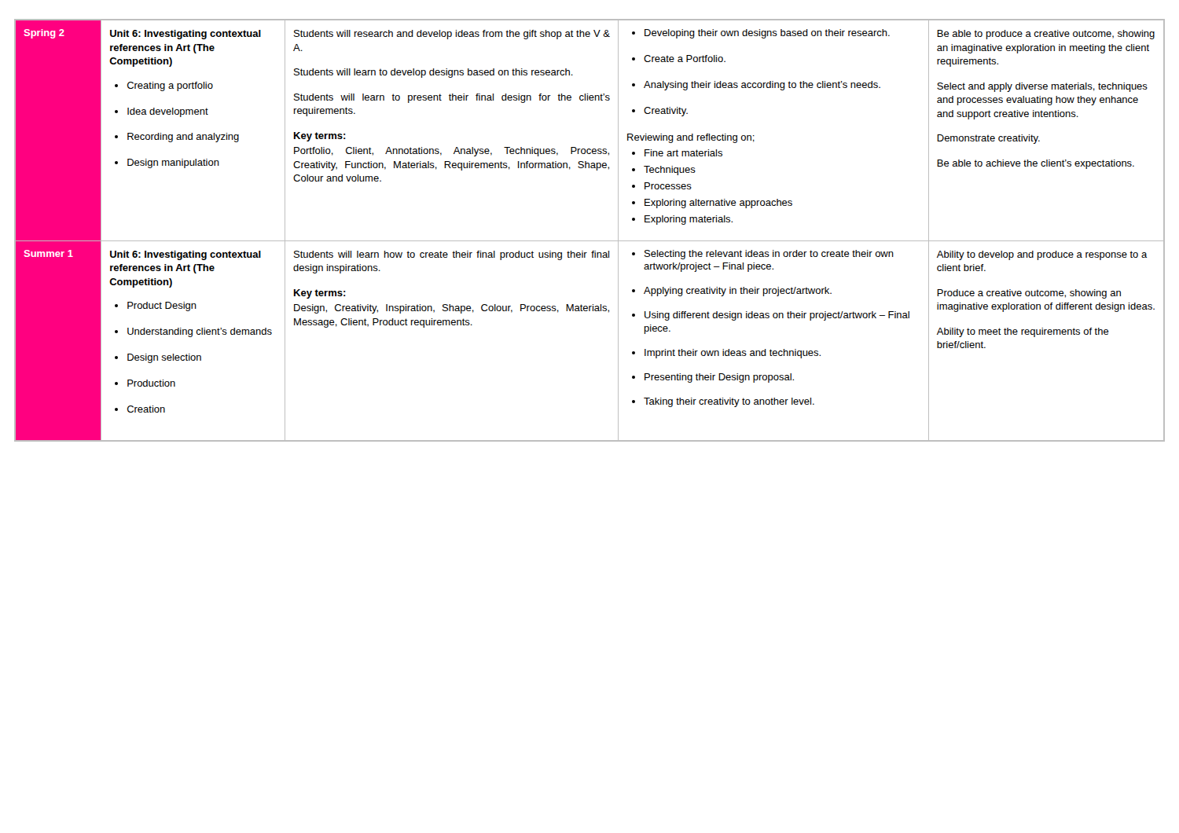| Spring 2 | Unit 6: Investigating contextual references in Art (The Competition) Creating a portfolio Idea development Recording and analyzing Design manipulation | Students will research and develop ideas from the gift shop at the V & A. Students will learn to develop designs based on this research. Students will learn to present their final design for the client’s requirements. Key terms: Portfolio, Client, Annotations, Analyse, Techniques, Process, Creativity, Function, Materials, Requirements, Information, Shape, Colour and volume. | Developing their own designs based on their research. Create a Portfolio. Analysing their ideas according to the client’s needs. Creativity. Reviewing and reflecting on; Fine art materials Techniques Processes Exploring alternative approaches Exploring materials. | Be able to produce a creative outcome, showing an imaginative exploration in meeting the client requirements. Select and apply diverse materials, techniques and processes evaluating how they enhance and support creative intentions. Demonstrate creativity. Be able to achieve the client’s expectations. |
| Summer 1 | Unit 6: Investigating contextual references in Art (The Competition) Product Design Understanding client’s demands Design selection Production Creation | Students will learn how to create their final product using their final design inspirations. Key terms: Design, Creativity, Inspiration, Shape, Colour, Process, Materials, Message, Client, Product requirements. | Selecting the relevant ideas in order to create their own artwork/project – Final piece. Applying creativity in their project/artwork. Using different design ideas on their project/artwork – Final piece. Imprint their own ideas and techniques. Presenting their Design proposal. Taking their creativity to another level. | Ability to develop and produce a response to a client brief. Produce a creative outcome, showing an imaginative exploration of different design ideas. Ability to meet the requirements of the brief/client. |